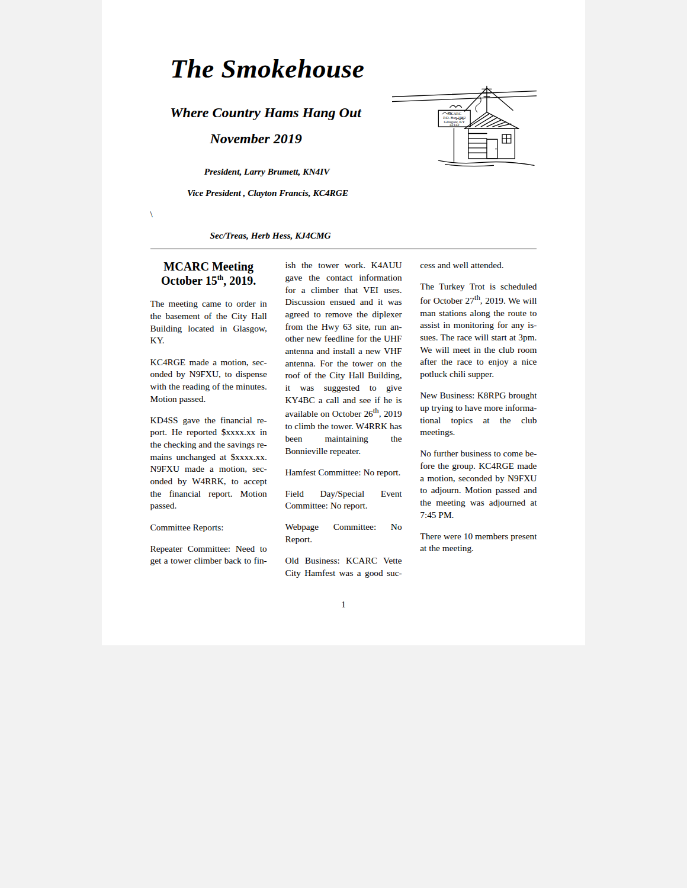MCARC P.O. Box 1062 Glasgow, KY 42142
The Smokehouse
Where Country Hams Hang Out
November 2019
President, Larry Brumett, KN4IV
Vice President , Clayton Francis, KC4RGE
\
Sec/Treas, Herb Hess, KJ4CMG
MCARC Meeting October 15th, 2019.
The meeting came to order in the basement of the City Hall Building located in Glasgow, KY.
KC4RGE made a motion, seconded by N9FXU, to dispense with the reading of the minutes. Motion passed.
KD4SS gave the financial report. He reported $xxxx.xx in the checking and the savings remains unchanged at $xxxx.xx. N9FXU made a motion, seconded by W4RRK, to accept the financial report. Motion passed.
Committee Reports:
Repeater Committee: Need to get a tower climber back to finish the tower work. K4AUU gave the contact information for a climber that VEI uses. Discussion ensued and it was agreed to remove the diplexer from the Hwy 63 site, run another new feedline for the UHF antenna and install a new VHF antenna. For the tower on the roof of the City Hall Building, it was suggested to give KY4BC a call and see if he is available on October 26th, 2019 to climb the tower. W4RRK has been maintaining the Bonnieville repeater.
Hamfest Committee: No report.
Field Day/Special Event Committee: No report.
Webpage Committee: No Report.
Old Business: KCARC Vette City Hamfest was a good success and well attended.
The Turkey Trot is scheduled for October 27th, 2019. We will man stations along the route to assist in monitoring for any issues. The race will start at 3pm. We will meet in the club room after the race to enjoy a nice potluck chili supper.
New Business: K8RPG brought up trying to have more informational topics at the club meetings.
No further business to come before the group. KC4RGE made a motion, seconded by N9FXU to adjourn. Motion passed and the meeting was adjourned at 7:45 PM.
There were 10 members present at the meeting.
1